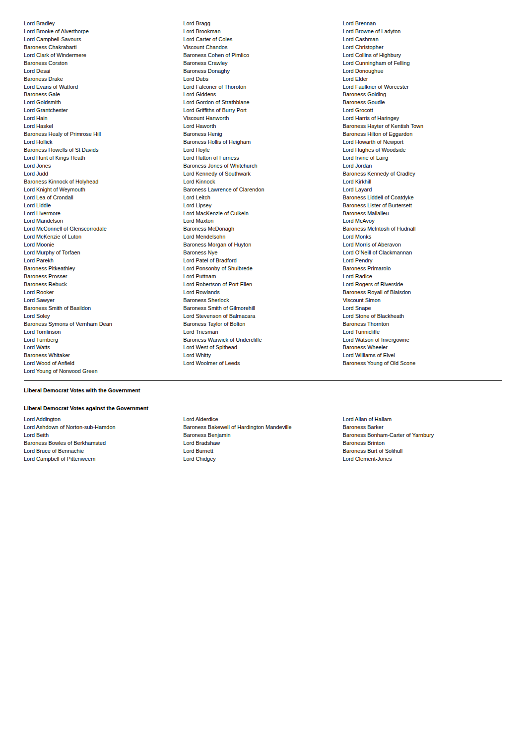| Lord Bradley | Lord Bragg | Lord Brennan |
| Lord Brooke of Alverthorpe | Lord Brookman | Lord Browne of Ladyton |
| Lord Campbell-Savours | Lord Carter of Coles | Lord Cashman |
| Baroness Chakrabarti | Viscount Chandos | Lord Christopher |
| Lord Clark of Windermere | Baroness Cohen of Pimlico | Lord Collins of Highbury |
| Baroness Corston | Baroness Crawley | Lord Cunningham of Felling |
| Lord Desai | Baroness Donaghy | Lord Donoughue |
| Baroness Drake | Lord Dubs | Lord Elder |
| Lord Evans of Watford | Lord Falconer of Thoroton | Lord Faulkner of Worcester |
| Baroness Gale | Lord Giddens | Baroness Golding |
| Lord Goldsmith | Lord Gordon of Strathblane | Baroness Goudie |
| Lord Grantchester | Lord Griffiths of Burry Port | Lord Grocott |
| Lord Hain | Viscount Hanworth | Lord Harris of Haringey |
| Lord Haskel | Lord Haworth | Baroness Hayter of Kentish Town |
| Baroness Healy of Primrose Hill | Baroness Henig | Baroness Hilton of Eggardon |
| Lord Hollick | Baroness Hollis of Heigham | Lord Howarth of Newport |
| Baroness Howells of St Davids | Lord Hoyle | Lord Hughes of Woodside |
| Lord Hunt of Kings Heath | Lord Hutton of Furness | Lord Irvine of Lairg |
| Lord Jones | Baroness Jones of Whitchurch | Lord Jordan |
| Lord Judd | Lord Kennedy of Southwark | Baroness Kennedy of Cradley |
| Baroness Kinnock of Holyhead | Lord Kinnock | Lord Kirkhill |
| Lord Knight of Weymouth | Baroness Lawrence of Clarendon | Lord Layard |
| Lord Lea of Crondall | Lord Leitch | Baroness Liddell of Coatdyke |
| Lord Liddle | Lord Lipsey | Baroness Lister of Burtersett |
| Lord Livermore | Lord MacKenzie of Culkein | Baroness Mallalieu |
| Lord Mandelson | Lord Maxton | Lord McAvoy |
| Lord McConnell of Glenscorrodale | Baroness McDonagh | Baroness McIntosh of Hudnall |
| Lord McKenzie of Luton | Lord Mendelsohn | Lord Monks |
| Lord Moonie | Baroness Morgan of Huyton | Lord Morris of Aberavon |
| Lord Murphy of Torfaen | Baroness Nye | Lord O'Neill of Clackmannan |
| Lord Parekh | Lord Patel of Bradford | Lord Pendry |
| Baroness Pitkeathley | Lord Ponsonby of Shulbrede | Baroness Primarolo |
| Baroness Prosser | Lord Puttnam | Lord Radice |
| Baroness Rebuck | Lord Robertson of Port Ellen | Lord Rogers of Riverside |
| Lord Rooker | Lord Rowlands | Baroness Royall of Blaisdon |
| Lord Sawyer | Baroness Sherlock | Viscount Simon |
| Baroness Smith of Basildon | Baroness Smith of Gilmorehill | Lord Snape |
| Lord Soley | Lord Stevenson of Balmacara | Lord Stone of Blackheath |
| Baroness Symons of Vernham Dean | Baroness Taylor of Bolton | Baroness Thornton |
| Lord Tomlinson | Lord Triesman | Lord Tunnicliffe |
| Lord Turnberg | Baroness Warwick of Undercliffe | Lord Watson of Invergowrie |
| Lord Watts | Lord West of Spithead | Baroness Wheeler |
| Baroness Whitaker | Lord Whitty | Lord Williams of Elvel |
| Lord Wood of Anfield | Lord Woolmer of Leeds | Baroness Young of Old Scone |
| Lord Young of Norwood Green | | |
Liberal Democrat Votes with the Government
Liberal Democrat Votes against the Government
| Lord Addington | Lord Alderdice | Lord Allan of Hallam |
| Lord Ashdown of Norton-sub-Hamdon | Baroness Bakewell of Hardington Mandeville | Baroness Barker |
| Lord Beith | Baroness Benjamin | Baroness Bonham-Carter of Yarnbury |
| Baroness Bowles of Berkhamsted | Lord Bradshaw | Baroness Brinton |
| Lord Bruce of Bennachie | Lord Burnett | Baroness Burt of Solihull |
| Lord Campbell of Pittenweem | Lord Chidgey | Lord Clement-Jones |